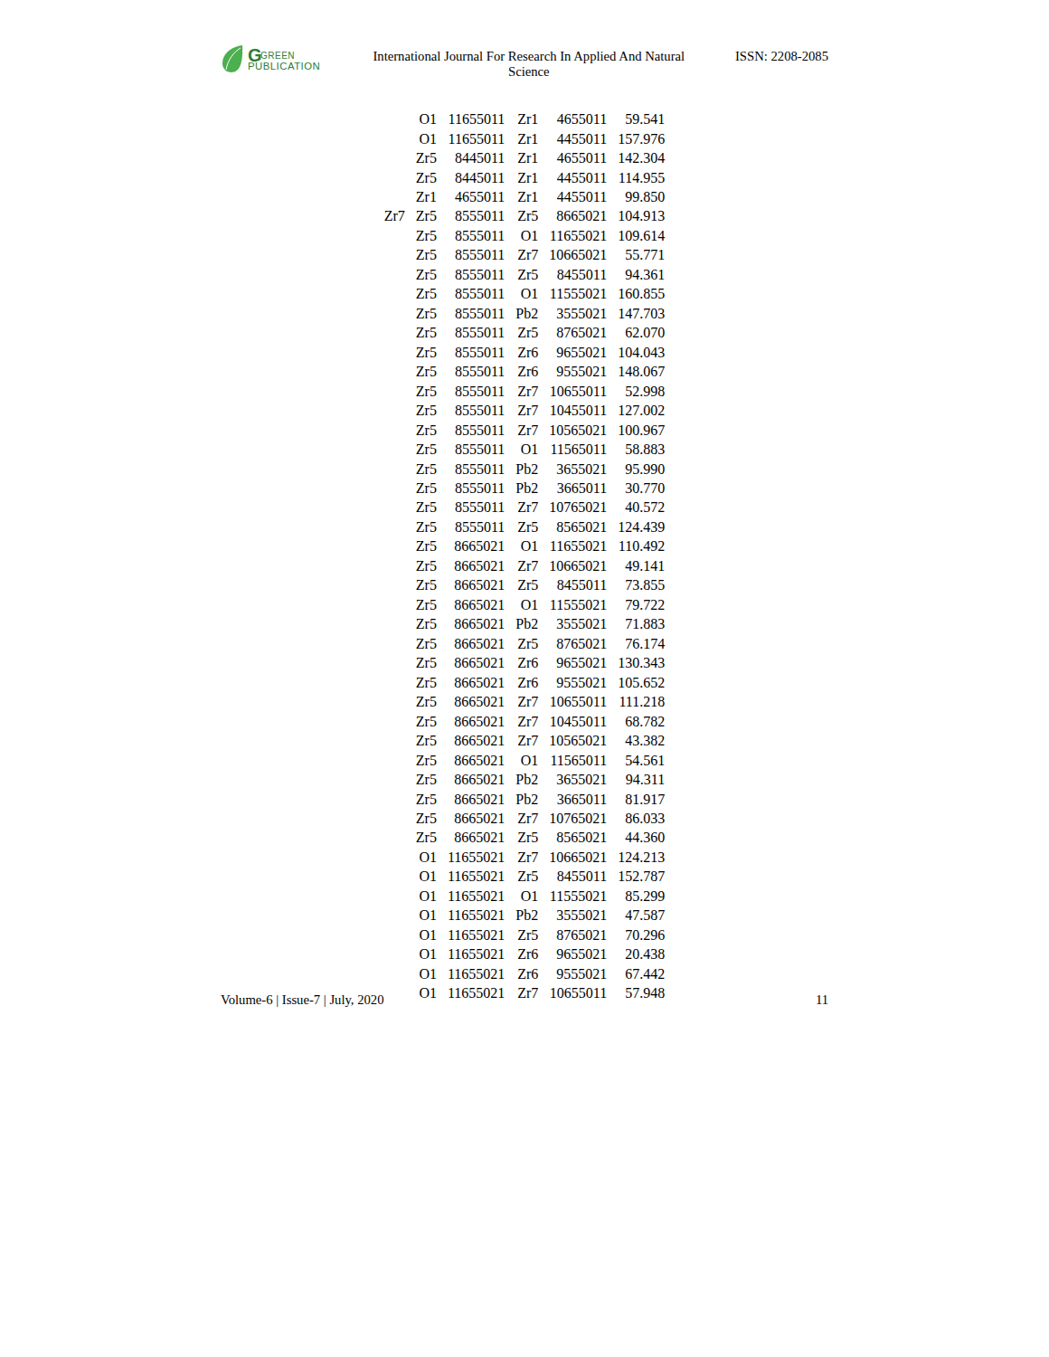G GREEN PUBLICATION
International Journal For Research In Applied And Natural Science
ISSN: 2208-2085
| | O1 | 11655011 | Zr1 | 4655011 | 59.541 |
| | O1 | 11655011 | Zr1 | 4455011 | 157.976 |
| | Zr5 | 8445011 | Zr1 | 4655011 | 142.304 |
| | Zr5 | 8445011 | Zr1 | 4455011 | 114.955 |
| | Zr1 | 4655011 | Zr1 | 4455011 | 99.850 |
| Zr7 | Zr5 | 8555011 | Zr5 | 8665021 | 104.913 |
| | Zr5 | 8555011 | O1 | 11655021 | 109.614 |
| | Zr5 | 8555011 | Zr7 | 10665021 | 55.771 |
| | Zr5 | 8555011 | Zr5 | 8455011 | 94.361 |
| | Zr5 | 8555011 | O1 | 11555021 | 160.855 |
| | Zr5 | 8555011 | Pb2 | 3555021 | 147.703 |
| | Zr5 | 8555011 | Zr5 | 8765021 | 62.070 |
| | Zr5 | 8555011 | Zr6 | 9655021 | 104.043 |
| | Zr5 | 8555011 | Zr6 | 9555021 | 148.067 |
| | Zr5 | 8555011 | Zr7 | 10655011 | 52.998 |
| | Zr5 | 8555011 | Zr7 | 10455011 | 127.002 |
| | Zr5 | 8555011 | Zr7 | 10565021 | 100.967 |
| | Zr5 | 8555011 | O1 | 11565011 | 58.883 |
| | Zr5 | 8555011 | Pb2 | 3655021 | 95.990 |
| | Zr5 | 8555011 | Pb2 | 3665011 | 30.770 |
| | Zr5 | 8555011 | Zr7 | 10765021 | 40.572 |
| | Zr5 | 8555011 | Zr5 | 8565021 | 124.439 |
| | Zr5 | 8665021 | O1 | 11655021 | 110.492 |
| | Zr5 | 8665021 | Zr7 | 10665021 | 49.141 |
| | Zr5 | 8665021 | Zr5 | 8455011 | 73.855 |
| | Zr5 | 8665021 | O1 | 11555021 | 79.722 |
| | Zr5 | 8665021 | Pb2 | 3555021 | 71.883 |
| | Zr5 | 8665021 | Zr5 | 8765021 | 76.174 |
| | Zr5 | 8665021 | Zr6 | 9655021 | 130.343 |
| | Zr5 | 8665021 | Zr6 | 9555021 | 105.652 |
| | Zr5 | 8665021 | Zr7 | 10655011 | 111.218 |
| | Zr5 | 8665021 | Zr7 | 10455011 | 68.782 |
| | Zr5 | 8665021 | Zr7 | 10565021 | 43.382 |
| | Zr5 | 8665021 | O1 | 11565011 | 54.561 |
| | Zr5 | 8665021 | Pb2 | 3655021 | 94.311 |
| | Zr5 | 8665021 | Pb2 | 3665011 | 81.917 |
| | Zr5 | 8665021 | Zr7 | 10765021 | 86.033 |
| | Zr5 | 8665021 | Zr5 | 8565021 | 44.360 |
| | O1 | 11655021 | Zr7 | 10665021 | 124.213 |
| | O1 | 11655021 | Zr5 | 8455011 | 152.787 |
| | O1 | 11655021 | O1 | 11555021 | 85.299 |
| | O1 | 11655021 | Pb2 | 3555021 | 47.587 |
| | O1 | 11655021 | Zr5 | 8765021 | 70.296 |
| | O1 | 11655021 | Zr6 | 9655021 | 20.438 |
| | O1 | 11655021 | Zr6 | 9555021 | 67.442 |
| | O1 | 11655021 | Zr7 | 10655011 | 57.948 |
Volume-6 | Issue-7 | July, 2020
11